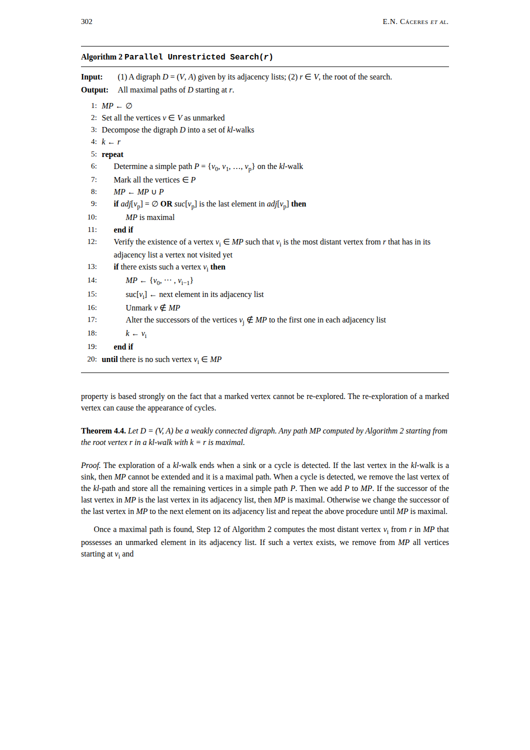302 E.N. Cáceres et al.
Algorithm 2 Parallel Unrestricted Search(r)
Input:(1) A digraph D = (V, A) given by its adjacency lists; (2) r ∈ V, the root of the search.
Output: All maximal paths of D starting at r.
MP ← ∅
Set all the vertices v ∈ V as unmarked
Decompose the digraph D into a set of kl-walks
k ← r
repeat
Determine a simple path P = {v 0, v 1, …, vp} on the kl-walk
Mark all the vertices ∈ P
MP ← MP ∪ P
if adj[vp] = ∅ OR suc[vp] is the last element in adj[vp] then
MP is maximal
end if
Verify the existence of a vertex vi ∈ MP such that vi is the most distant vertex from r that has in its adjacency list a vertex not visited yet
if there exists such a vertex vi then
MP ← {v 0, ··· , vi−1}
suc[vi] ← next element in its adjacency list
Unmark v ∉ MP
Alter the successors of the vertices vj ∉ MP to the first one in each adjacency list
k ← vi
end if
until there is no such vertex vi ∈ MP
property is based strongly on the fact that a marked vertex cannot be re-explored. The re-exploration of a marked vertex can cause the appearance of cycles.
Theorem 4.4. Let D = (V, A) be a weakly connected digraph. Any path MP computed by Algorithm 2 starting from the root vertex r in a kl-walk with k = r is maximal.
Proof. The exploration of a kl-walk ends when a sink or a cycle is detected. If the last vertex in the kl-walk is a sink, then MP cannot be extended and it is a maximal path. When a cycle is detected, we remove the last vertex of the kl-path and store all the remaining vertices in a simple path P. Then we add P to MP. If the successor of the last vertex in MP is the last vertex in its adjacency list, then MP is maximal. Otherwise we change the successor of the last vertex in MP to the next element on its adjacency list and repeat the above procedure until MP is maximal.
Once a maximal path is found, Step 12 of Algorithm 2 computes the most distant vertex vi from r in MP that possesses an unmarked element in its adjacency list. If such a vertex exists, we remove from MP all vertices starting at vi and